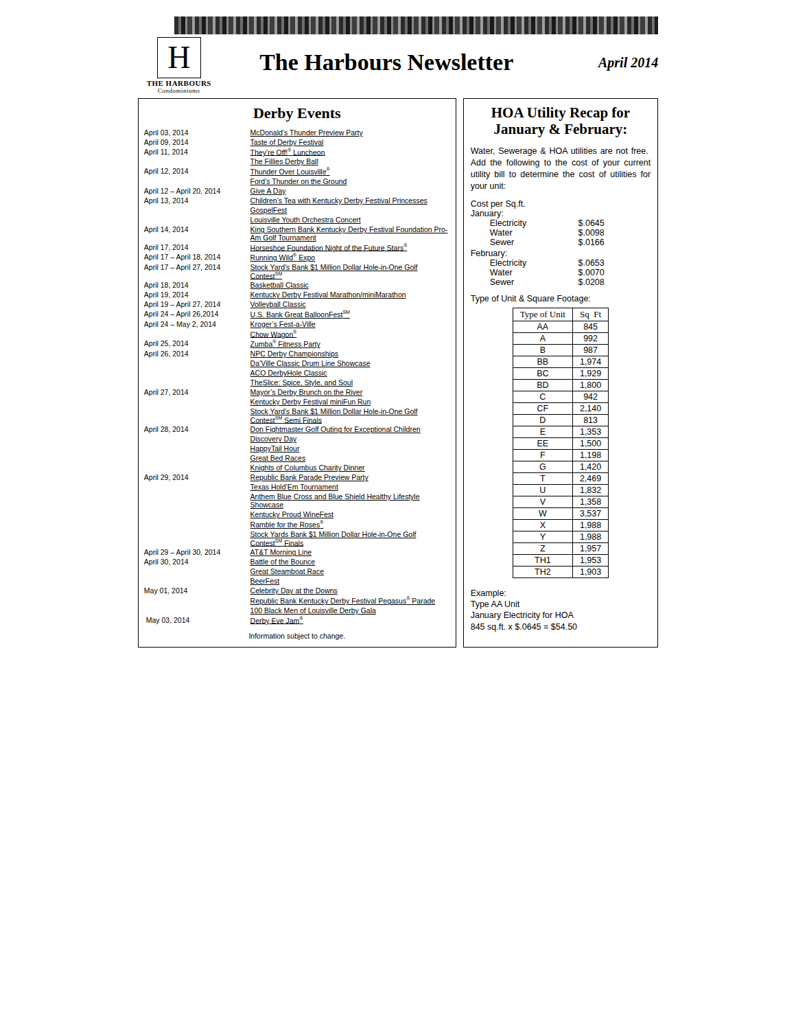H
THE HARBOURS
Condominiums
The Harbours Newsletter
April 2014
Derby Events
| April 03, 2014 | McDonald’s Thunder Preview Party |
| April 09, 2014 | Taste of Derby Festival |
| April 11, 2014 | They’re Off! ® Luncheon |
| | The Fillies Derby Ball |
| April 12, 2014 | Thunder Over Louisville ® |
| | Ford’s Thunder on the Ground |
| April 12 – April 20, 2014 | Give A Day |
| April 13, 2014 | Children’s Tea with Kentucky Derby Festival Princesses |
| | GospelFest |
| | Louisville Youth Orchestra Concert |
| April 14, 2014 | King Southern Bank Kentucky Derby Festival Foundation Pro-Am Golf Tournament |
| April 17, 2014 | Horseshoe Foundation Night of the Future Stars ® |
| April 17 – April 18, 2014 | Running Wild ® Expo |
| April 17 – April 27, 2014 | Stock Yard’s Bank $1 Million Dollar Hole-in-One Golf Contest SM |
| April 18, 2014 | Basketball Classic |
| April 19, 2014 | Kentucky Derby Festival Marathon/miniMarathon |
| April 19 – April 27, 2014 | Volleyball Classic |
| April 24 – April 26,2014 | U.S. Bank Great BalloonFest SM |
| April 24 – May 2, 2014 | Kroger’s Fest-a-Ville |
| | Chow Wagon ® |
| April 25, 2014 | Zumba ® Fitness Party |
| April 26, 2014 | NPC Derby Championships |
| | Da’Ville Classic Drum Line Showcase |
| | ACO DerbyHole Classic |
| | TheSlice: Spice, Style, and Soul |
| April 27, 2014 | Mayor’s Derby Brunch on the River |
| | Kentucky Derby Festival miniFun Run |
| | Stock Yard’s Bank $1 Million Dollar Hole-in-One Golf Contest SM Semi Finals |
| April 28, 2014 | Don Fightmaster Golf Outing for Exceptional Children |
| | Discovery Day |
| | HappyTail Hour |
| | Great Bed Races |
| | Knights of Columbus Charity Dinner |
| April 29, 2014 | Republic Bank Parade Preview Party |
| | Texas Hold’Em Tournament |
| | Anthem Blue Cross and Blue Shield Healthy Lifestyle Showcase |
| | Kentucky Proud WineFest |
| | Ramble for the Roses ® |
| | Stock Yards Bank $1 Million Dollar Hole-in-One Golf Contest SM Finals |
| April 29 – April 30, 2014 | AT&T Morning Line |
| April 30, 2014 | Battle of the Bounce |
| | Great Steamboat Race |
| | BeerFest |
| May 01, 2014 | Celebrity Day at the Downs |
| | Republic Bank Kentucky Derby Festival Pegasus ® Parade |
| | 100 Black Men of Louisville Derby Gala |
| May 03, 2014 | Derby Eve Jam ® |
Information subject to change.
HOA Utility Recap for
January & February:
Water, Sewerage & HOA utilities are not free. Add the following to the cost of your current utility bill to determine the cost of utilities for your unit:
Cost per Sq.ft.
January:
| Electricity | $.0645 |
| Water | $.0098 |
| Sewer | $.0166 |
February:
| Electricity | $.0653 |
| Water | $.0070 |
| Sewer | $.0208 |
Type of Unit & Square Footage:
| Type of Unit | Sq Ft |
| --- | --- |
| AA | 845 |
| A | 992 |
| B | 987 |
| BB | 1,974 |
| BC | 1,929 |
| BD | 1,800 |
| C | 942 |
| CF | 2,140 |
| D | 813 |
| E | 1,353 |
| EE | 1,500 |
| F | 1,198 |
| G | 1,420 |
| T | 2,469 |
| U | 1,832 |
| V | 1,358 |
| W | 3,537 |
| X | 1,988 |
| Y | 1,988 |
| Z | 1,957 |
| TH1 | 1,953 |
| TH2 | 1,903 |
Example:
Type AA Unit
January Electricity for HOA
845 sq.ft. x $.0645 = $54.50